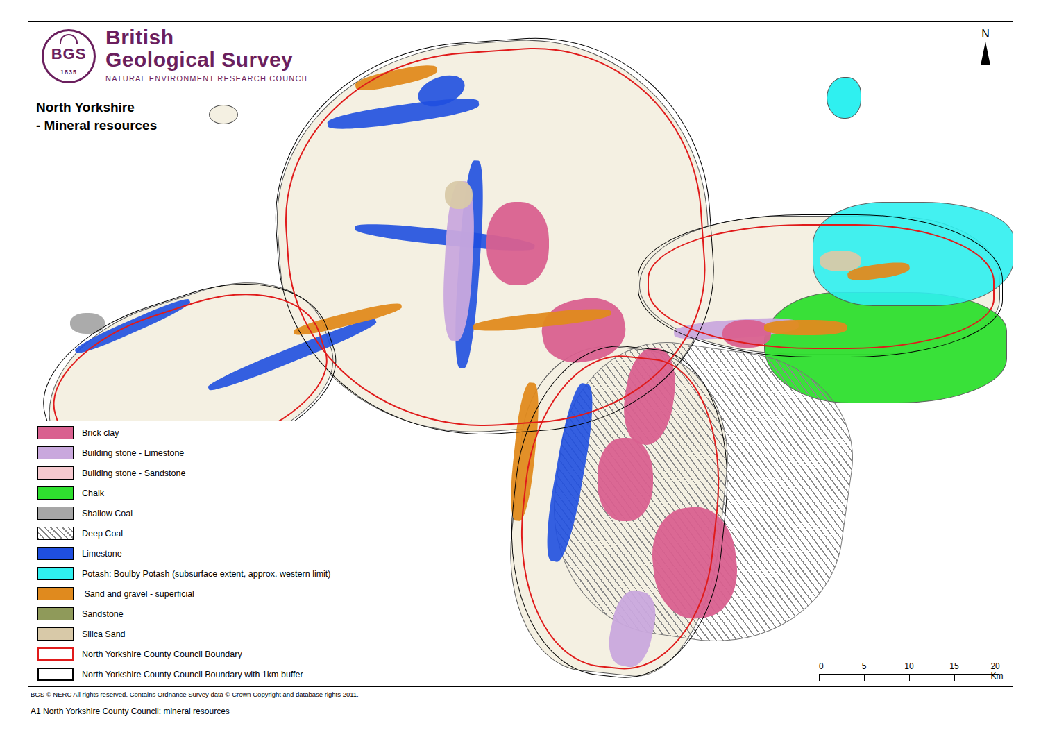BGS
1835
British
Geological Survey
NATURAL ENVIRONMENT RESEARCH COUNCIL
North Yorkshire
- Mineral resources
N
Brick clay
Building stone - Limestone
Building stone - Sandstone
Chalk
Shallow Coal
Deep Coal
Limestone
Potash: Boulby Potash (subsurface extent, approx. western limit)
Sand and gravel - superficial
Sandstone
Silica Sand
North Yorkshire County Council Boundary
North Yorkshire County Council Boundary with 1km buffer
0 5 10 15 20 Km
BGS © NERC All rights reserved. Contains Ordnance Survey data © Crown Copyright and database rights 2011.
A1 North Yorkshire County Council: mineral resources